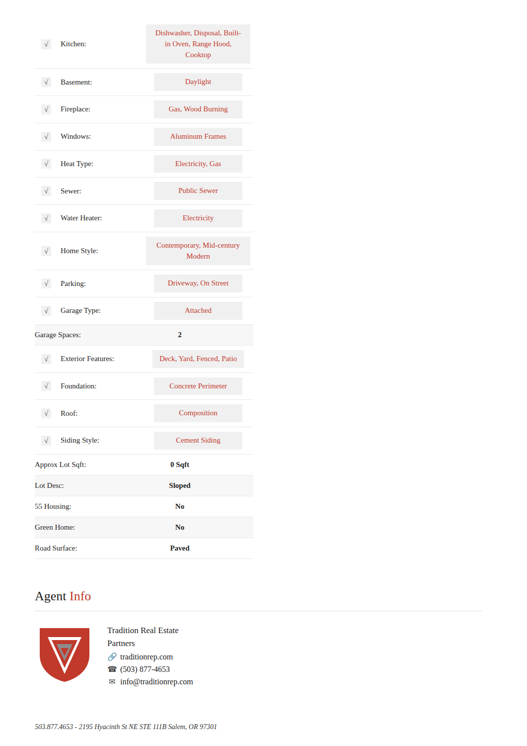| √ | Kitchen: | Dishwasher, Disposal, Built-in Oven, Range Hood, Cooktop |
| √ | Basement: | Daylight |
| √ | Fireplace: | Gas, Wood Burning |
| √ | Windows: | Aluminum Frames |
| √ | Heat Type: | Electricity, Gas |
| √ | Sewer: | Public Sewer |
| √ | Water Heater: | Electricity |
| √ | Home Style: | Contemporary, Mid-century Modern |
| √ | Parking: | Driveway, On Street |
| √ | Garage Type: | Attached |
| Garage Spaces: | 2 |
| √ | Exterior Features: | Deck, Yard, Fenced, Patio |
| √ | Foundation: | Concrete Perimeter |
| √ | Roof: | Composition |
| √ | Siding Style: | Cement Siding |
| Approx Lot Sqft: | 0 Sqft |
| Lot Desc: | Sloped |
| 55 Housing: | No |
| Green Home: | No |
| Road Surface: | Paved |
Agent Info
Tradition Real Estate
Partners
🔗traditionrep.com
☎(503) 877-4653
✉info@traditionrep.com
503.877.4653 - 2195 Hyacinth St NE STE 111B Salem, OR 97301